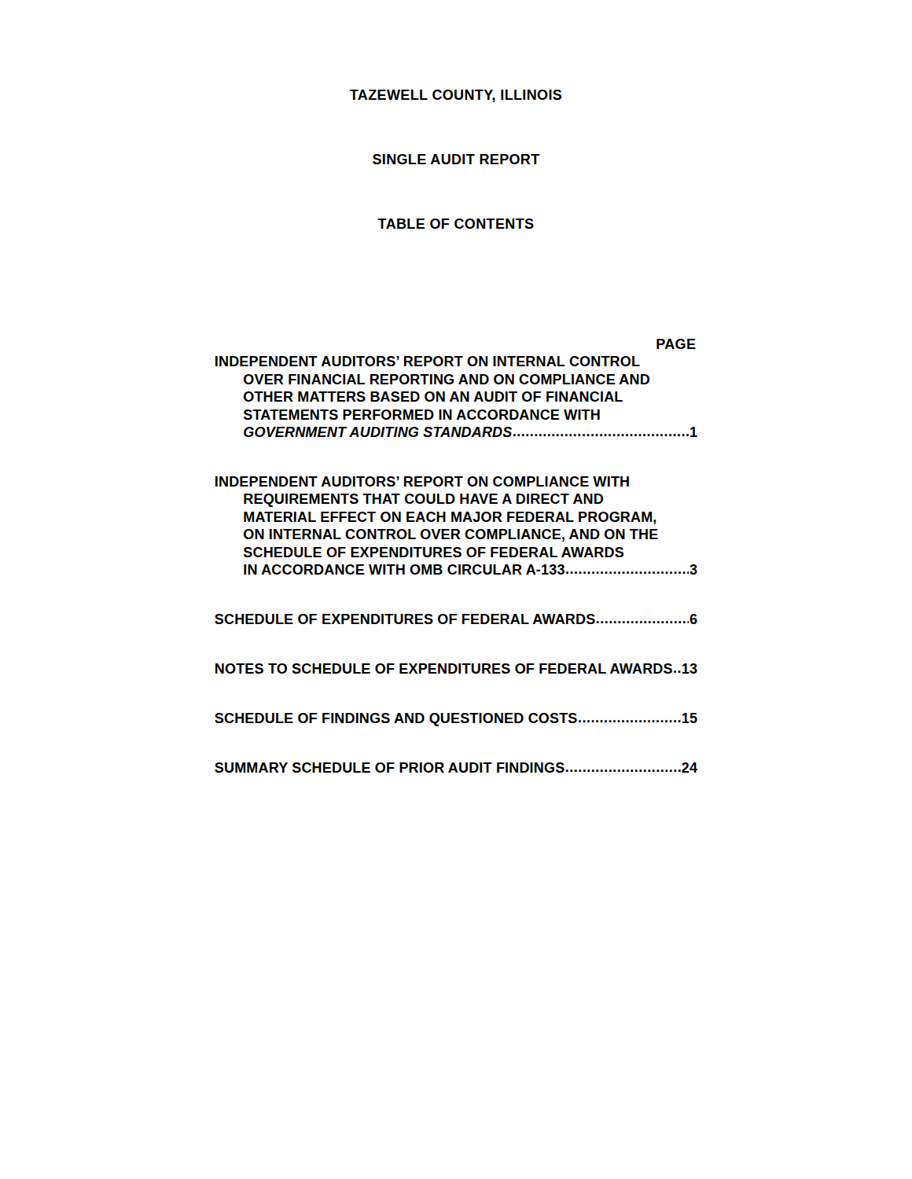TAZEWELL COUNTY, ILLINOIS
SINGLE AUDIT REPORT
TABLE OF CONTENTS
PAGE
INDEPENDENT AUDITORS’ REPORT ON INTERNAL CONTROL OVER FINANCIAL REPORTING AND ON COMPLIANCE AND OTHER MATTERS BASED ON AN AUDIT OF FINANCIAL STATEMENTS PERFORMED IN ACCORDANCE WITH GOVERNMENT AUDITING STANDARDS .......................................................................... 1
INDEPENDENT AUDITORS’ REPORT ON COMPLIANCE WITH REQUIREMENTS THAT COULD HAVE A DIRECT AND MATERIAL EFFECT ON EACH MAJOR FEDERAL PROGRAM, ON INTERNAL CONTROL OVER COMPLIANCE, AND ON THE SCHEDULE OF EXPENDITURES OF FEDERAL AWARDS IN ACCORDANCE WITH OMB CIRCULAR A-133 ............................................................ 3
SCHEDULE OF EXPENDITURES OF FEDERAL AWARDS .................................................... 6
NOTES TO SCHEDULE OF EXPENDITURES OF FEDERAL AWARDS ............................... 13
SCHEDULE OF FINDINGS AND QUESTIONED COSTS ...................................................... 15
SUMMARY SCHEDULE OF PRIOR AUDIT FINDINGS .......................................................... 24